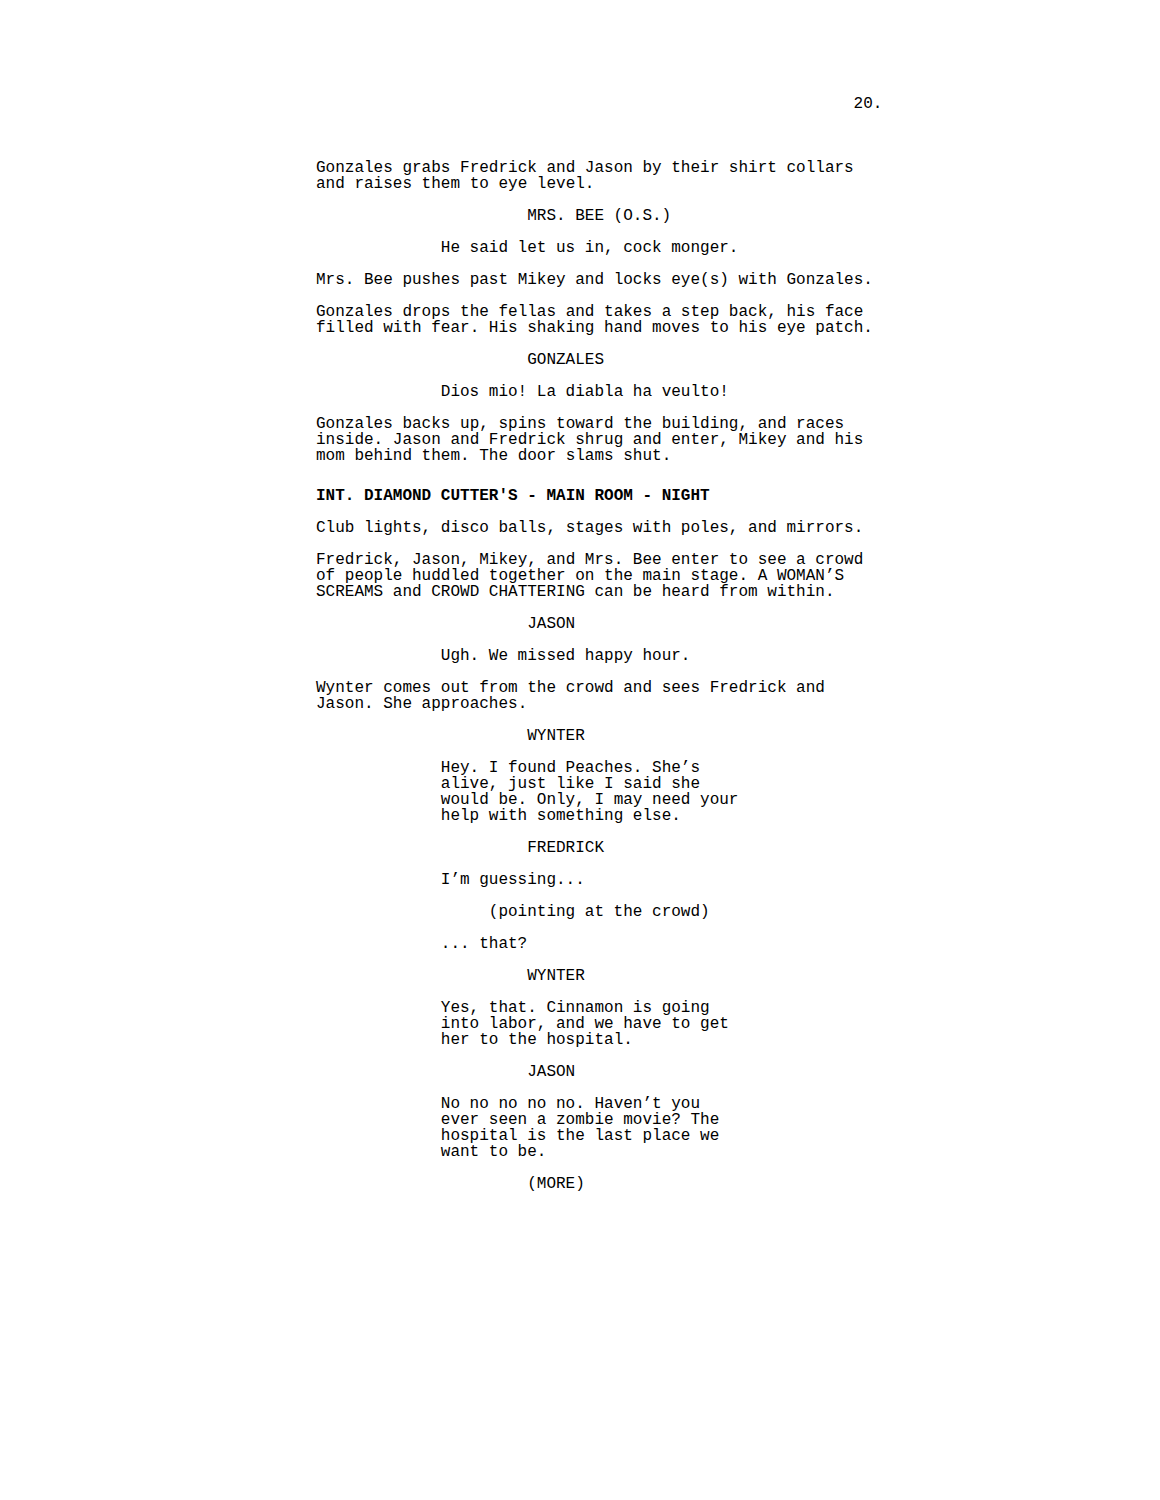20.
Gonzales grabs Fredrick and Jason by their shirt collars and raises them to eye level.
MRS. BEE (O.S.)
He said let us in, cock monger.
Mrs. Bee pushes past Mikey and locks eye(s) with Gonzales.
Gonzales drops the fellas and takes a step back, his face filled with fear. His shaking hand moves to his eye patch.
GONZALES
Dios mio! La diabla ha veulto!
Gonzales backs up, spins toward the building, and races inside. Jason and Fredrick shrug and enter, Mikey and his mom behind them. The door slams shut.
INT. DIAMOND CUTTER'S - MAIN ROOM - NIGHT
Club lights, disco balls, stages with poles, and mirrors.
Fredrick, Jason, Mikey, and Mrs. Bee enter to see a crowd of people huddled together on the main stage. A WOMAN’S SCREAMS and CROWD CHATTERING can be heard from within.
JASON
Ugh. We missed happy hour.
Wynter comes out from the crowd and sees Fredrick and Jason. She approaches.
WYNTER
Hey. I found Peaches. She’s alive, just like I said she would be. Only, I may need your help with something else.
FREDRICK
I’m guessing...
(pointing at the crowd)
... that?
WYNTER
Yes, that. Cinnamon is going into labor, and we have to get her to the hospital.
JASON
No no no no no. Haven’t you ever seen a zombie movie? The hospital is the last place we want to be.
(MORE)